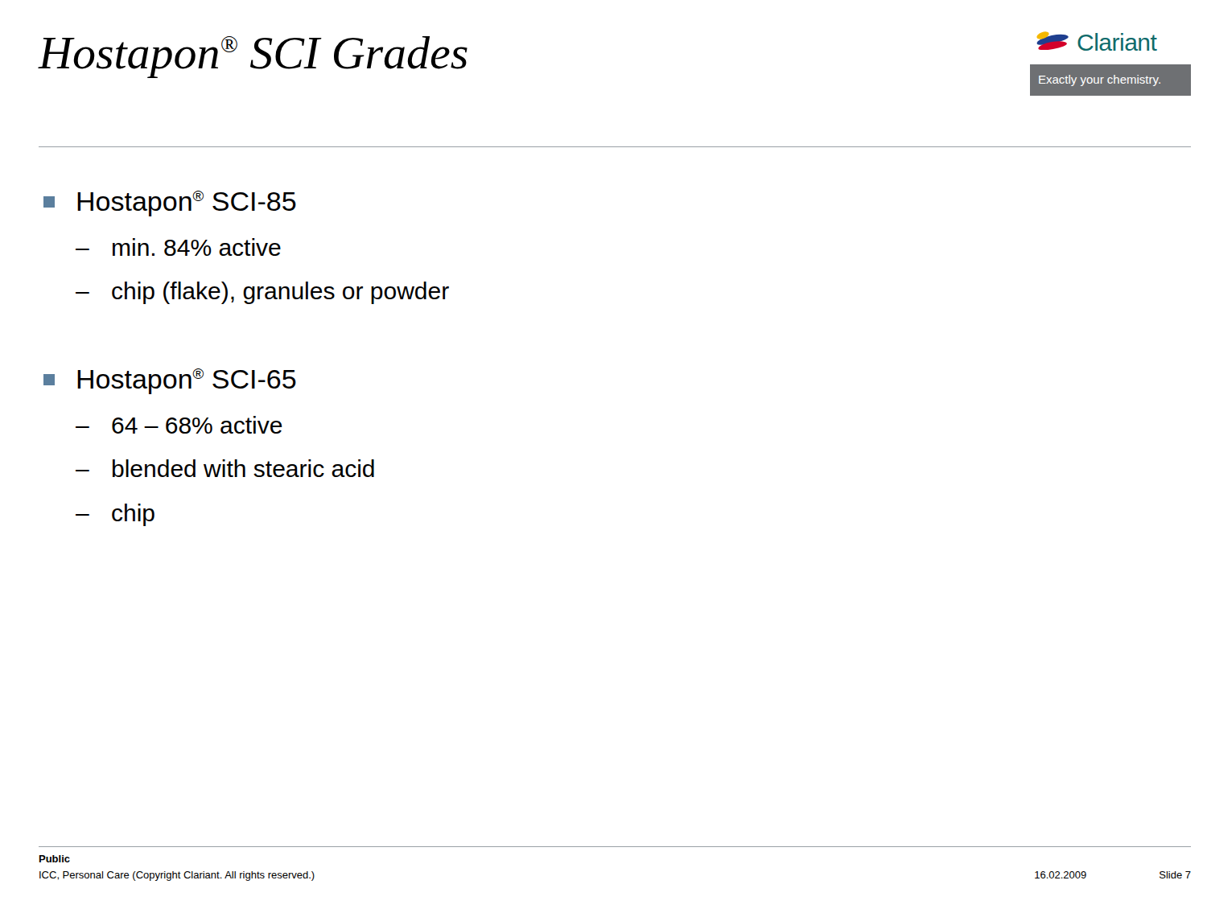Hostapon® SCI Grades
Clariant
Exactly your chemistry.
Hostapon® SCI-85
–min. 84% active
–chip (flake), granules or powder
Hostapon® SCI-65
–64 – 68% active
–blended with stearic acid
–chip
Public
ICC, Personal Care (Copyright Clariant. All rights reserved.)
16.02.2009 Slide 7